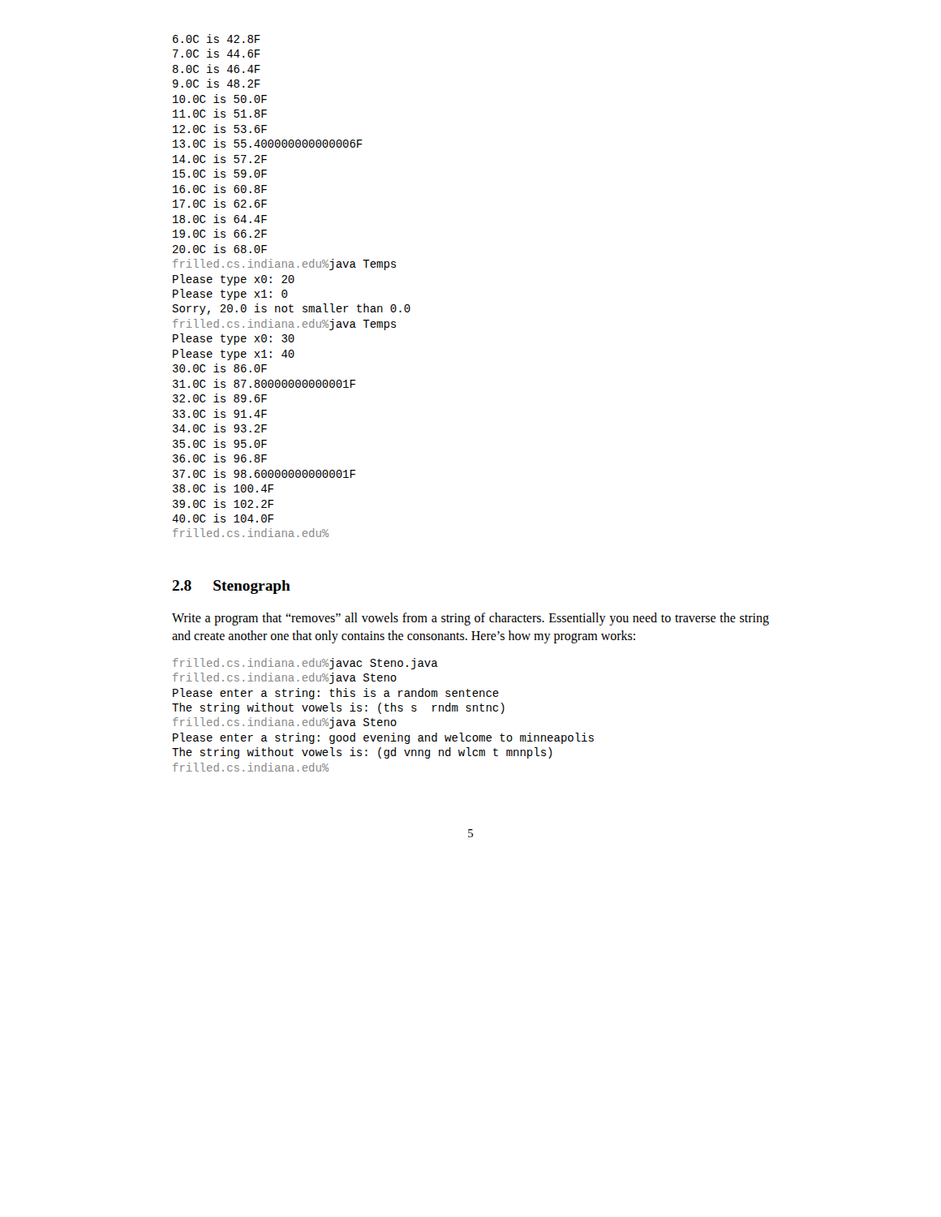6.0C is 42.8F
7.0C is 44.6F
8.0C is 46.4F
9.0C is 48.2F
10.0C is 50.0F
11.0C is 51.8F
12.0C is 53.6F
13.0C is 55.400000000000006F
14.0C is 57.2F
15.0C is 59.0F
16.0C is 60.8F
17.0C is 62.6F
18.0C is 64.4F
19.0C is 66.2F
20.0C is 68.0F
frilled.cs.indiana.edu% java Temps
Please type x0: 20
Please type x1: 0
Sorry, 20.0 is not smaller than 0.0
frilled.cs.indiana.edu% java Temps
Please type x0: 30
Please type x1: 40
30.0C is 86.0F
31.0C is 87.80000000000001F
32.0C is 89.6F
33.0C is 91.4F
34.0C is 93.2F
35.0C is 95.0F
36.0C is 96.8F
37.0C is 98.60000000000001F
38.0C is 100.4F
39.0C is 102.2F
40.0C is 104.0F
frilled.cs.indiana.edu%
2.8 Stenograph
Write a program that “removes” all vowels from a string of characters. Essentially you need to traverse the string and create another one that only contains the consonants. Here’s how my program works:
frilled.cs.indiana.edu% javac Steno.java
frilled.cs.indiana.edu% java Steno
Please enter a string: this is a random sentence
The string without vowels is: (ths s  rndm sntnc)
frilled.cs.indiana.edu% java Steno
Please enter a string: good evening and welcome to minneapolis
The string without vowels is: (gd vnng nd wlcm t mnnpls)
frilled.cs.indiana.edu%
5